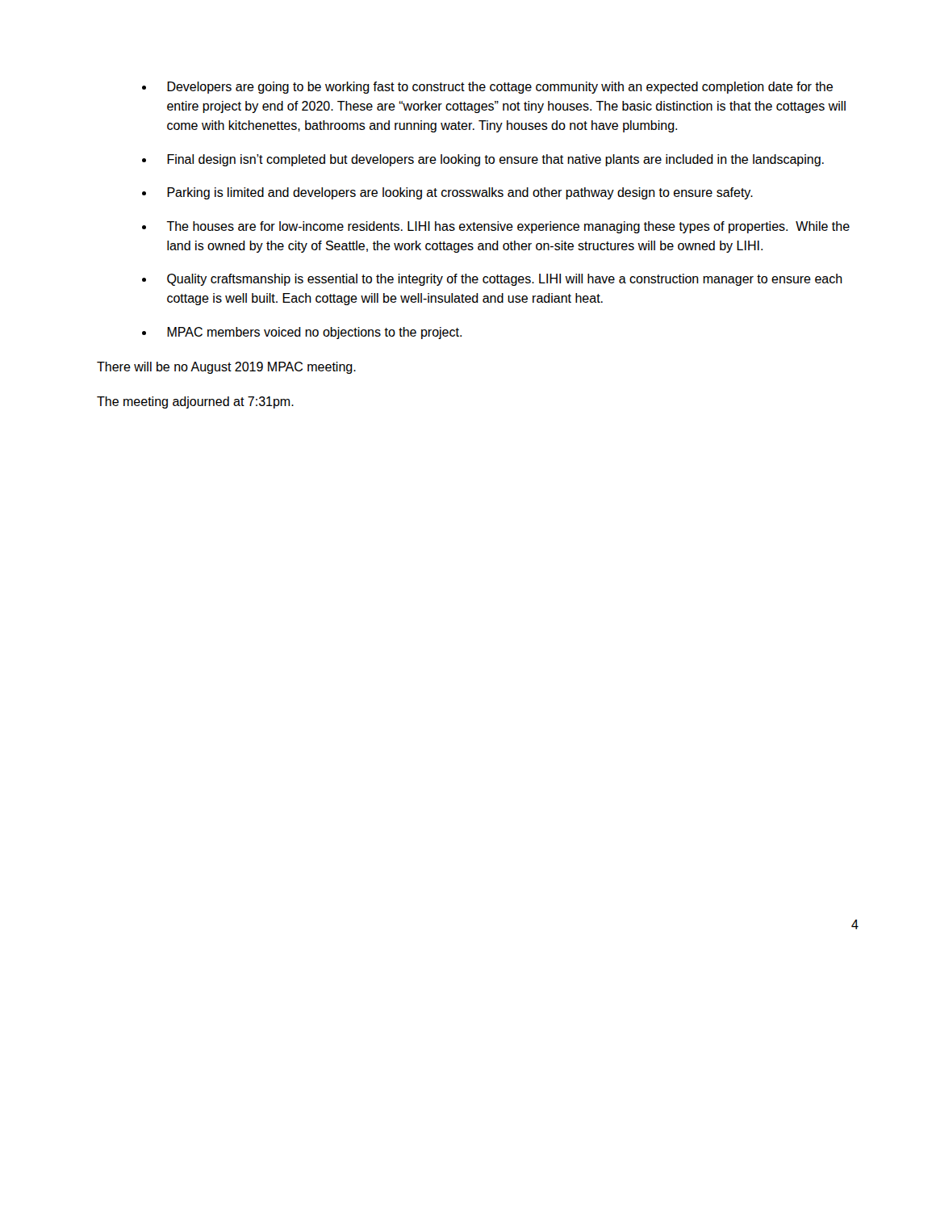Developers are going to be working fast to construct the cottage community with an expected completion date for the entire project by end of 2020. These are “worker cottages” not tiny houses. The basic distinction is that the cottages will come with kitchenettes, bathrooms and running water. Tiny houses do not have plumbing.
Final design isn’t completed but developers are looking to ensure that native plants are included in the landscaping.
Parking is limited and developers are looking at crosswalks and other pathway design to ensure safety.
The houses are for low-income residents. LIHI has extensive experience managing these types of properties. While the land is owned by the city of Seattle, the work cottages and other on-site structures will be owned by LIHI.
Quality craftsmanship is essential to the integrity of the cottages. LIHI will have a construction manager to ensure each cottage is well built. Each cottage will be well-insulated and use radiant heat.
MPAC members voiced no objections to the project.
There will be no August 2019 MPAC meeting.
The meeting adjourned at 7:31pm.
4